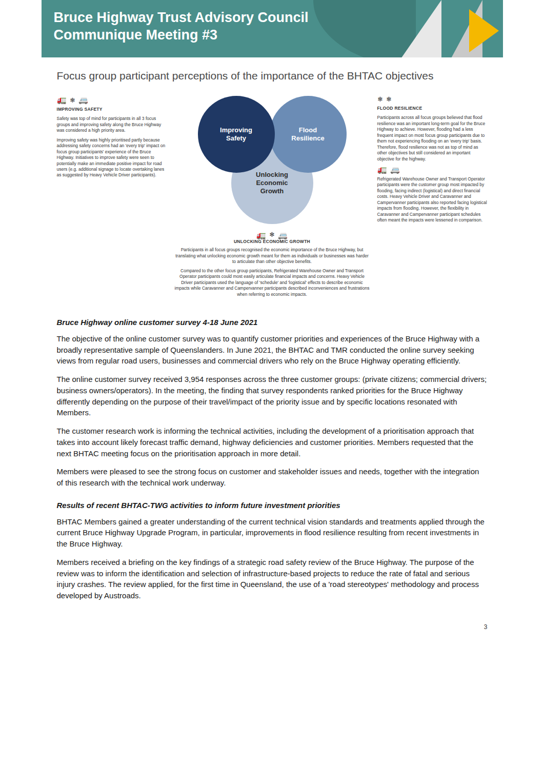Bruce Highway Trust Advisory Council
Communique Meeting #3
Focus group participant perceptions of the importance of the BHTAC objectives
🚛 ❄ 🚐
IMPROVING SAFETY
Safety was top of mind for participants in all 3 focus groups and improving safety along the Bruce Highway was considered a high priority area.
Improving safety was highly prioritised partly because addressing safety concerns had an 'every trip' impact on focus group participants' experience of the Bruce Highway. Initiatives to improve safety were seen to potentially make an immediate positive impact for road users (e.g. additional signage to locate overtaking lanes as suggested by Heavy Vehicle Driver participants).
Improving
Safety
Flood
Resilience
Unlocking
Economic
Growth
🚛 ❄ 🚐
UNLOCKING ECONOMIC GROWTH
Participants in all focus groups recognised the economic importance of the Bruce Highway, but translating what unlocking economic growth meant for them as individuals or businesses was harder to articulate than other objective benefits.
Compared to the other focus group participants, Refrigerated Warehouse Owner and Transport Operator participants could most easily articulate financial impacts and concerns. Heavy Vehicle Driver participants used the language of 'schedule' and 'logistical' effects to describe economic impacts while Caravanner and Campervanner participants described inconveniences and frustrations when referring to economic impacts.
❄ ❄
FLOOD RESILIENCE
Participants across all focus groups believed that flood resilience was an important long-term goal for the Bruce Highway to achieve. However, flooding had a less frequent impact on most focus group participants due to them not experiencing flooding on an 'every trip' basis. Therefore, flood resilience was not as top of mind as other objectives but still considered an important objective for the highway.
🚛 🚐
Refrigerated Warehouse Owner and Transport Operator participants were the customer group most impacted by flooding, facing indirect (logistical) and direct financial costs. Heavy Vehicle Driver and Caravanner and Campervanner participants also reported facing logistical impacts from flooding. However, the flexibility in Caravanner and Campervanner participant schedules often meant the impacts were lessened in comparison.
Bruce Highway online customer survey 4-18 June 2021
The objective of the online customer survey was to quantify customer priorities and experiences of the Bruce Highway with a broadly representative sample of Queenslanders. In June 2021, the BHTAC and TMR conducted the online survey seeking views from regular road users, businesses and commercial drivers who rely on the Bruce Highway operating efficiently.
The online customer survey received 3,954 responses across the three customer groups: (private citizens; commercial drivers; business owners/operators). In the meeting, the finding that survey respondents ranked priorities for the Bruce Highway differently depending on the purpose of their travel/impact of the priority issue and by specific locations resonated with Members.
The customer research work is informing the technical activities, including the development of a prioritisation approach that takes into account likely forecast traffic demand, highway deficiencies and customer priorities. Members requested that the next BHTAC meeting focus on the prioritisation approach in more detail.
Members were pleased to see the strong focus on customer and stakeholder issues and needs, together with the integration of this research with the technical work underway.
Results of recent BHTAC-TWG activities to inform future investment priorities
BHTAC Members gained a greater understanding of the current technical vision standards and treatments applied through the current Bruce Highway Upgrade Program, in particular, improvements in flood resilience resulting from recent investments in the Bruce Highway.
Members received a briefing on the key findings of a strategic road safety review of the Bruce Highway. The purpose of the review was to inform the identification and selection of infrastructure-based projects to reduce the rate of fatal and serious injury crashes. The review applied, for the first time in Queensland, the use of a 'road stereotypes' methodology and process developed by Austroads.
3